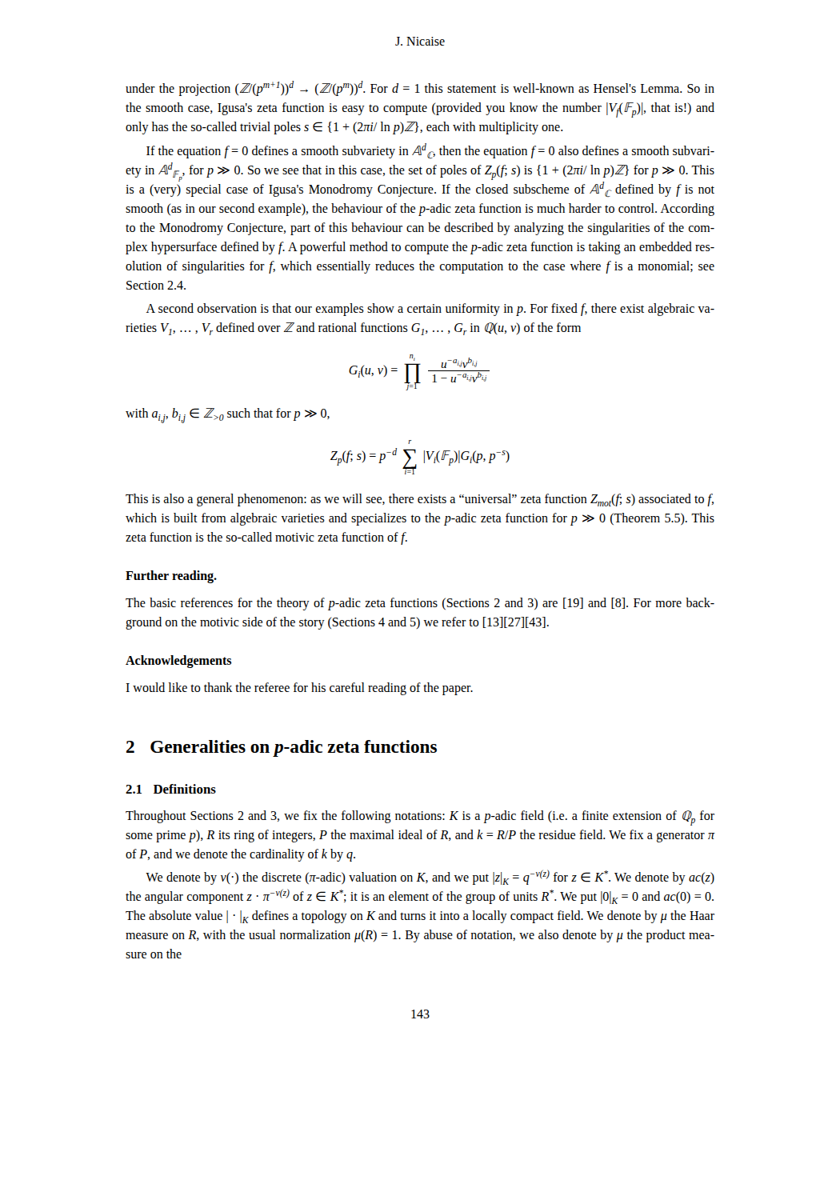J. Nicaise
under the projection (ℤ/(pm+1))d → (ℤ/(pm))d. For d = 1 this statement is well-known as Hensel's Lemma. So in the smooth case, Igusa's zeta function is easy to compute (provided you know the number |Vf(𝔽p)|, that is!) and only has the so-called trivial poles s ∈ {1 + (2πi/ ln p)ℤ}, each with multiplicity one.
If the equation f = 0 defines a smooth subvariety in 𝔸dℂ, then the equation f = 0 also defines a smooth subvariety in 𝔸d𝔽p, for p ≫ 0. So we see that in this case, the set of poles of Zp(f; s) is {1 + (2πi/ ln p)ℤ} for p ≫ 0. This is a (very) special case of Igusa's Monodromy Conjecture. If the closed subscheme of 𝔸dℂ defined by f is not smooth (as in our second example), the behaviour of the p-adic zeta function is much harder to control. According to the Monodromy Conjecture, part of this behaviour can be described by analyzing the singularities of the complex hypersurface defined by f. A powerful method to compute the p-adic zeta function is taking an embedded resolution of singularities for f, which essentially reduces the computation to the case where f is a monomial; see Section 2.4.
A second observation is that our examples show a certain uniformity in p. For fixed f, there exist algebraic varieties V1, … , Vr defined over ℤ and rational functions G1, … , Gr in ℚ(u, v) of the form
Gi(u, v) = ni∏j=1 u−ai,jvbi,j 1 − u−ai,jvbi,j
with ai,j, bi,j ∈ ℤ>0 such that for p ≫ 0,
Zp(f; s) = p−d r∑i=1 |Vi(𝔽p)|Gi(p, p−s)
This is also a general phenomenon: as we will see, there exists a “universal” zeta function Zmot(f; s) associated to f, which is built from algebraic varieties and specializes to the p-adic zeta function for p ≫ 0 (Theorem 5.5). This zeta function is the so-called motivic zeta function of f.
Further reading.
The basic references for the theory of p-adic zeta functions (Sections 2 and 3) are [19] and [8]. For more background on the motivic side of the story (Sections 4 and 5) we refer to [13][27][43].
Acknowledgements
I would like to thank the referee for his careful reading of the paper.
2 Generalities on p-adic zeta functions
2.1 Definitions
Throughout Sections 2 and 3, we fix the following notations: K is a p-adic field (i.e. a finite extension of ℚp for some prime p), R its ring of integers, P the maximal ideal of R, and k = R/P the residue field. We fix a generator π of P, and we denote the cardinality of k by q.
We denote by v(·) the discrete (π-adic) valuation on K, and we put |z|K = q−v(z) for z ∈ K*. We denote by ac(z) the angular component z · π−v(z) of z ∈ K*; it is an element of the group of units R*. We put |0|K = 0 and ac(0) = 0. The absolute value | · |K defines a topology on K and turns it into a locally compact field. We denote by μ the Haar measure on R, with the usual normalization μ(R) = 1. By abuse of notation, we also denote by μ the product measure on the
143